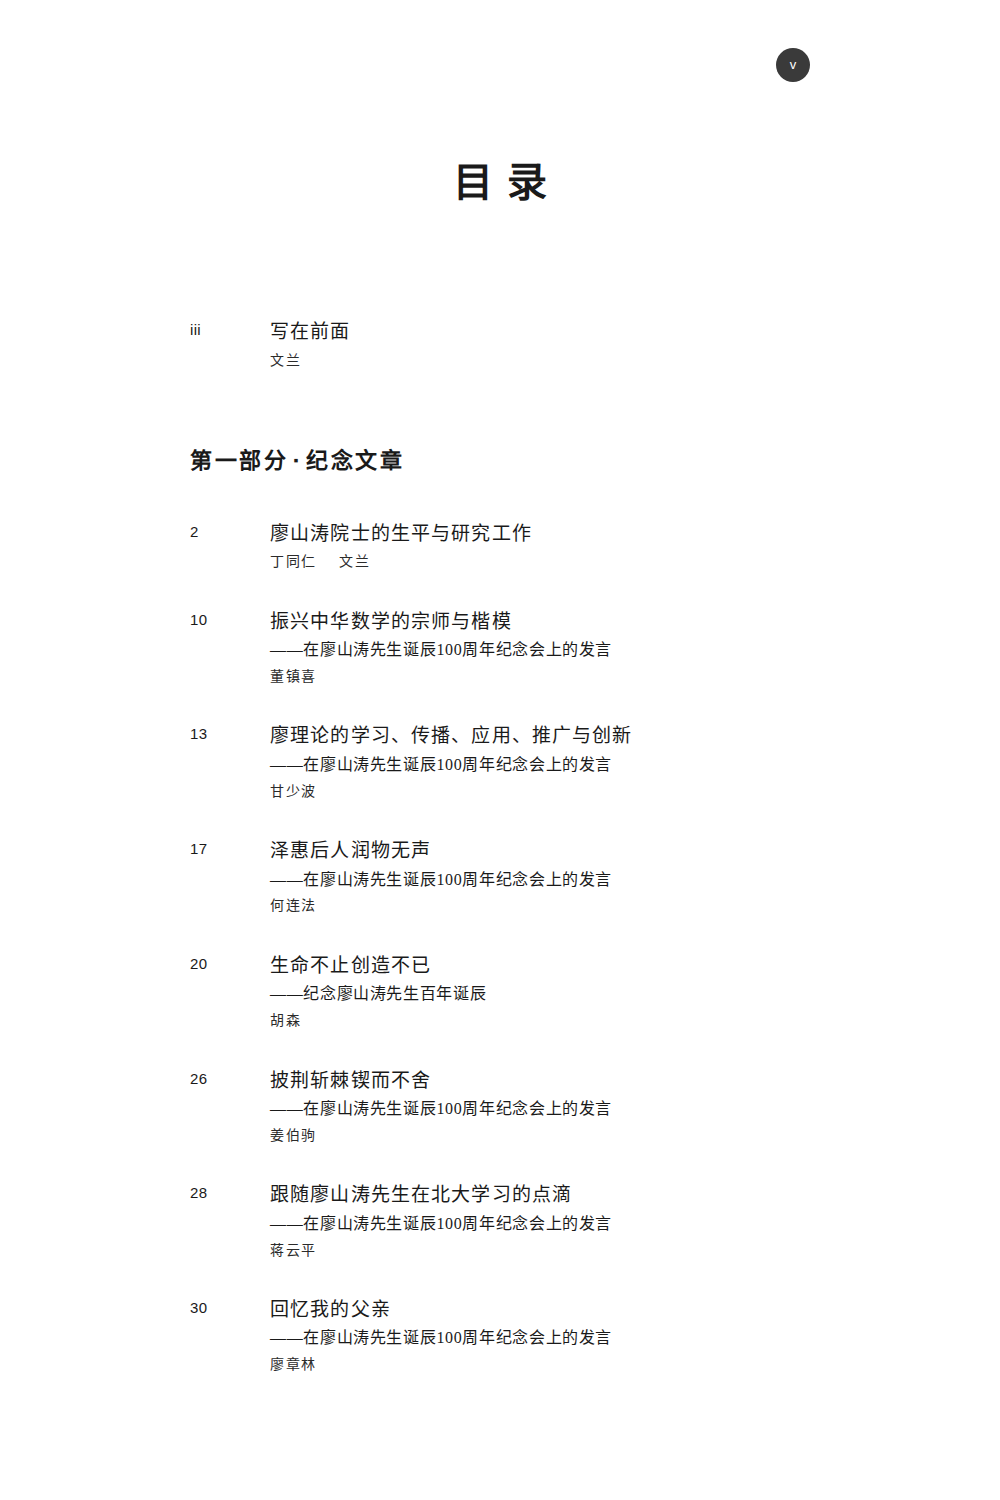v
目录
iii
写在前面
文兰
第一部分▪纪念文章
2
廖山涛院士的生平与研究工作
丁同仁 文兰
10
振兴中华数学的宗师与楷模
——在廖山涛先生诞辰100周年纪念会上的发言
董镇喜
13
廖理论的学习、传播、应用、推广与创新
——在廖山涛先生诞辰100周年纪念会上的发言
甘少波
17
泽惠后人 润物无声
——在廖山涛先生诞辰100周年纪念会上的发言
何连法
20
生命不止 创造不已
——纪念廖山涛先生百年诞辰
胡森
26
披荆斩棘 锲而不舍
——在廖山涛先生诞辰100周年纪念会上的发言
姜伯驹
28
跟随廖山涛先生在北大学习的点滴
——在廖山涛先生诞辰100周年纪念会上的发言
蒋云平
30
回忆我的父亲
——在廖山涛先生诞辰100周年纪念会上的发言
廖章林